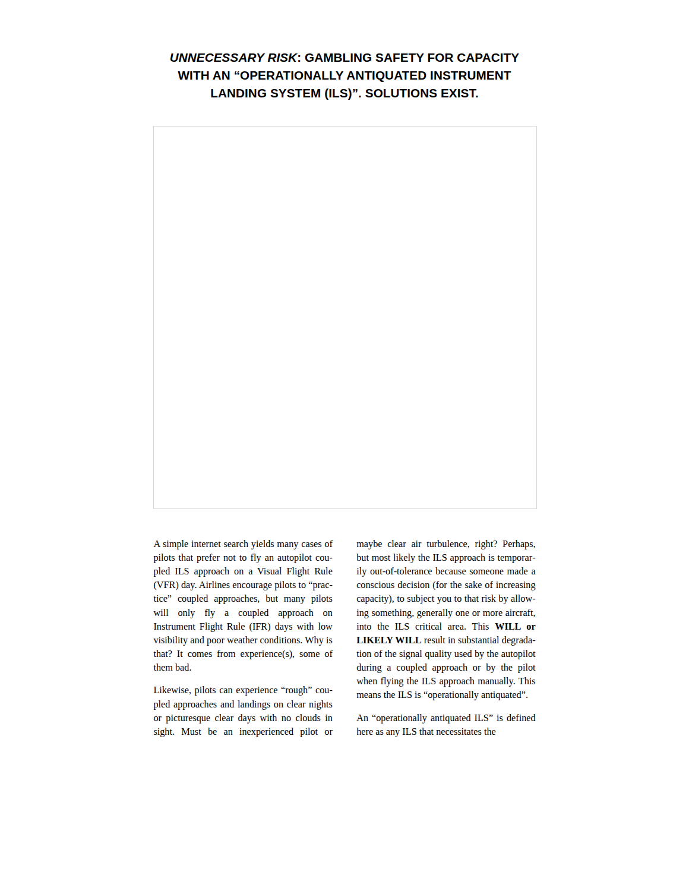UNNECESSARY RISK: GAMBLING SAFETY FOR CAPACITY WITH AN “OPERATIONALLY ANTIQUATED INSTRUMENT LANDING SYSTEM (ILS)”. SOLUTIONS EXIST.
A simple internet search yields many cases of pilots that prefer not to fly an autopilot coupled ILS approach on a Visual Flight Rule (VFR) day. Airlines encourage pilots to “practice” coupled approaches, but many pilots will only fly a coupled approach on Instrument Flight Rule (IFR) days with low visibility and poor weather conditions. Why is that? It comes from experience(s), some of them bad.
Likewise, pilots can experience “rough” coupled approaches and landings on clear nights or picturesque clear days with no clouds in sight. Must be an inexperienced pilot or maybe clear air turbulence, right? Perhaps, but most likely the ILS approach is temporarily out-of-tolerance because someone made a conscious decision (for the sake of increasing capacity), to subject you to that risk by allowing something, generally one or more aircraft, into the ILS critical area. This WILL or LIKELY WILL result in substantial degradation of the signal quality used by the autopilot during a coupled approach or by the pilot when flying the ILS approach manually. This means the ILS is “operationally antiquated”.
An “operationally antiquated ILS” is defined here as any ILS that necessitates the